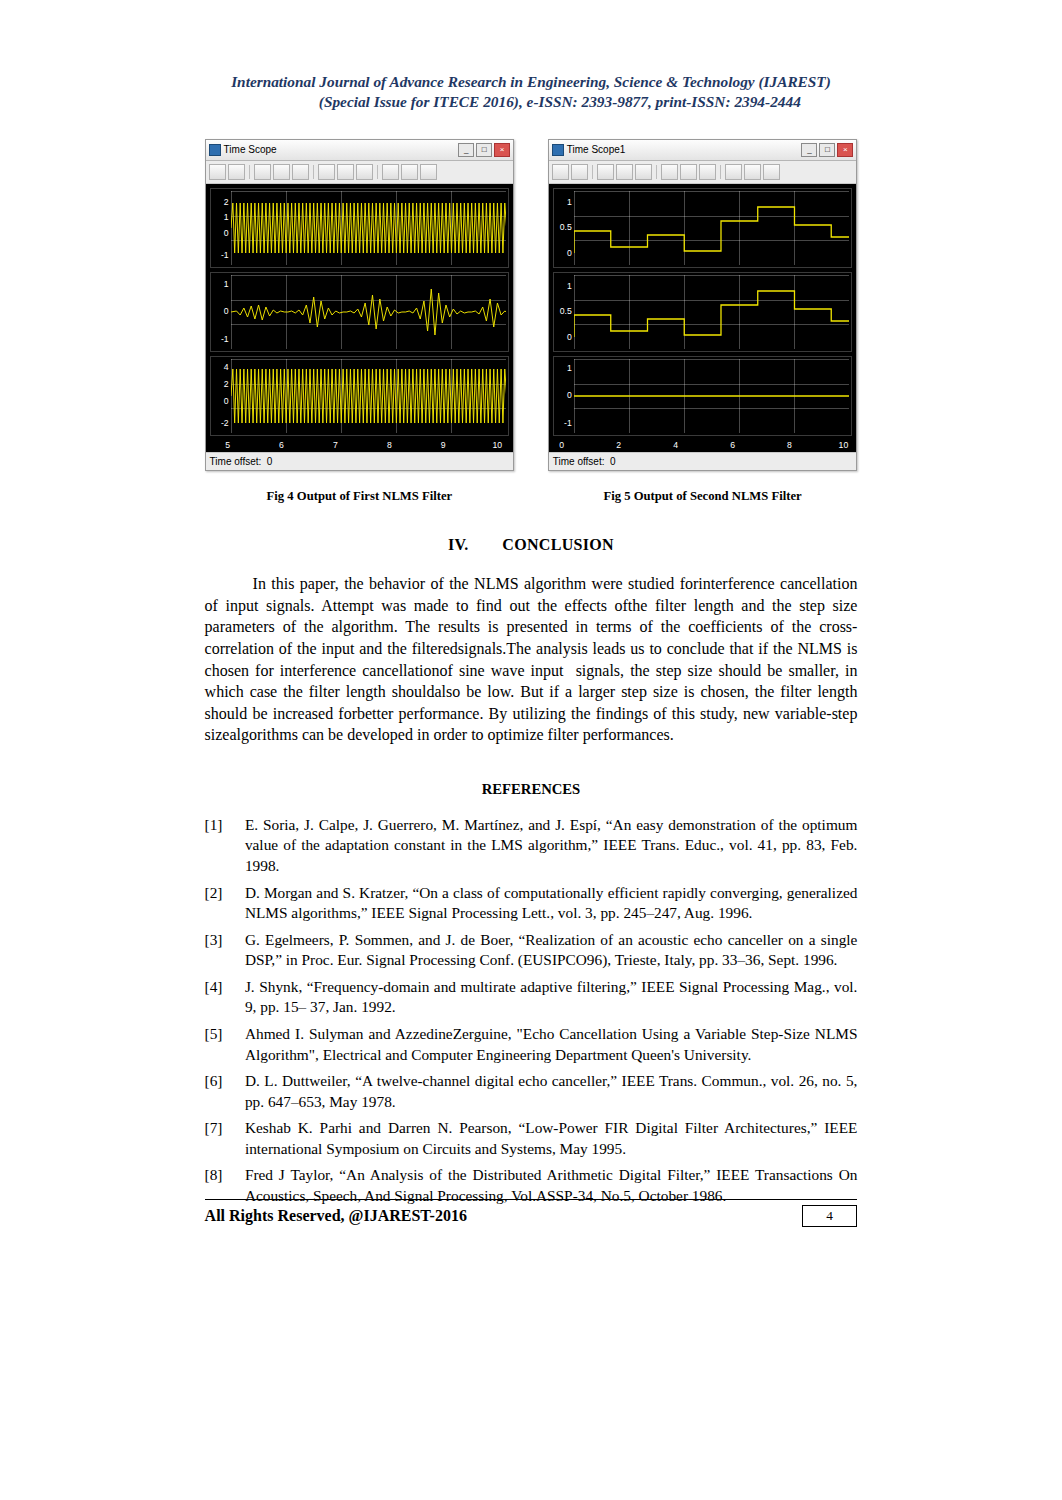International Journal of Advance Research in Engineering, Science & Technology (IJAREST) (Special Issue for ITECE 2016), e-ISSN: 2393-9877, print-ISSN: 2394-2444
Time Scope
_□×
2 1 0 -1
1 0 -1
4 2 0 -2
5 6 7 8 9 10
Time offset: 0
Fig 4 Output of First NLMS Filter
Time Scope1
_□×
1 0.5 0
1 0.5 0
1 0 -1
0 2 4 6 8 10
Time offset: 0
Fig 5 Output of Second NLMS Filter
IV. CONCLUSION
In this paper, the behavior of the NLMS algorithm were studied forinterference cancellation of input signals. Attempt was made to find out the effects ofthe filter length and the step size parameters of the algorithm. The results is presented in terms of the coefficients of the cross-correlation of the input and the filteredsignals.The analysis leads us to conclude that if the NLMS is chosen for interference cancellationof sine wave input signals, the step size should be smaller, in which case the filter length shouldalso be low. But if a larger step size is chosen, the filter length should be increased forbetter performance. By utilizing the findings of this study, new variable-step sizealgorithms can be developed in order to optimize filter performances.
REFERENCES
[1] E. Soria, J. Calpe, J. Guerrero, M. Martínez, and J. Espí, “An easy demonstration of the optimum value of the adaptation constant in the LMS algorithm,” IEEE Trans. Educ., vol. 41, pp. 83, Feb. 1998.
[2] D. Morgan and S. Kratzer, “On a class of computationally efficient rapidly converging, generalized NLMS algorithms,” IEEE Signal Processing Lett., vol. 3, pp. 245–247, Aug. 1996.
[3] G. Egelmeers, P. Sommen, and J. de Boer, “Realization of an acoustic echo canceller on a single DSP,” in Proc. Eur. Signal Processing Conf. (EUSIPCO96), Trieste, Italy, pp. 33–36, Sept. 1996.
[4] J. Shynk, “Frequency-domain and multirate adaptive filtering,” IEEE Signal Processing Mag., vol. 9, pp. 15– 37, Jan. 1992.
[5] Ahmed I. Sulyman and AzzedineZerguine, "Echo Cancellation Using a Variable Step-Size NLMS Algorithm", Electrical and Computer Engineering Department Queen's University.
[6] D. L. Duttweiler, “A twelve-channel digital echo canceller,” IEEE Trans. Commun., vol. 26, no. 5, pp. 647–653, May 1978.
[7] Keshab K. Parhi and Darren N. Pearson, “Low-Power FIR Digital Filter Architectures,” IEEE international Symposium on Circuits and Systems, May 1995.
[8] Fred J Taylor, “An Analysis of the Distributed Arithmetic Digital Filter,” IEEE Transactions On Acoustics, Speech, And Signal Processing, Vol.ASSP-34, No.5, October 1986.
All Rights Reserved, @IJAREST-2016
4